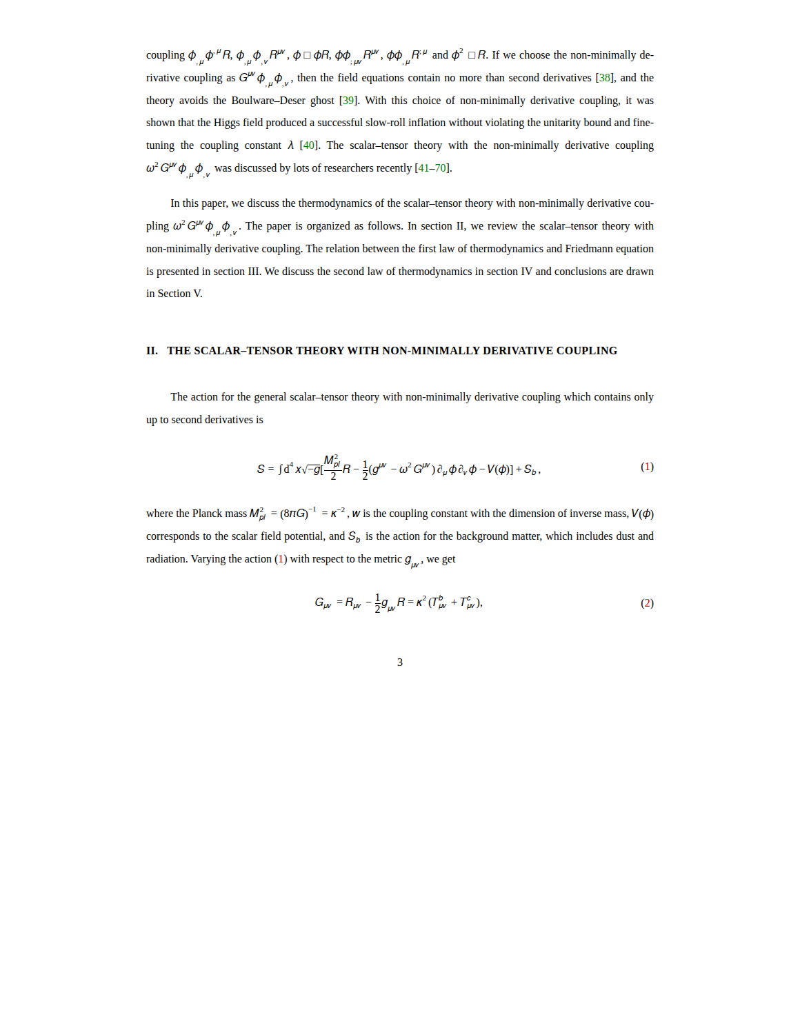coupling ϕ,μϕ,μR, ϕ,μϕ,νRμν, ϕ□ϕR, ϕϕ;μνRμν, ϕϕ,μR;μ and ϕ2□R. If we choose the non-minimally derivative coupling as Gμνϕ,μϕ,ν, then the field equations contain no more than second derivatives [38], and the theory avoids the Boulware–Deser ghost [39]. With this choice of non-minimally derivative coupling, it was shown that the Higgs field produced a successful slow-roll inflation without violating the unitarity bound and fine-tuning the coupling constant λ [40]. The scalar–tensor theory with the non-minimally derivative coupling ω2Gμνϕ,μϕ,ν was discussed by lots of researchers recently [41–70].
In this paper, we discuss the thermodynamics of the scalar–tensor theory with non-minimally derivative coupling ω2Gμνϕ,μϕ,ν. The paper is organized as follows. In section II, we review the scalar–tensor theory with non-minimally derivative coupling. The relation between the first law of thermodynamics and Friedmann equation is presented in section III. We discuss the second law of thermodynamics in section IV and conclusions are drawn in Section V.
II. The scalar–tensor theory with non-minimally derivative coupling
The action for the general scalar–tensor theory with non-minimally derivative coupling which contains only up to second derivatives is
S= ∫ d4x −g [ Mpl22 R − 12 (gμν − ω2Gμν) ∂μϕ ∂νϕ − V(ϕ) ] + Sb , (1)
where the Planck mass Mpl2=(8πG)−1=κ−2, w is the coupling constant with the dimension of inverse mass, V(ϕ) corresponds to the scalar field potential, and Sb is the action for the background matter, which includes dust and radiation. Varying the action (1) with respect to the metric gμν, we get
Gμν = Rμν − 12 gμν R = κ2 ( Tμνb + Tμνc ) , (2)
3